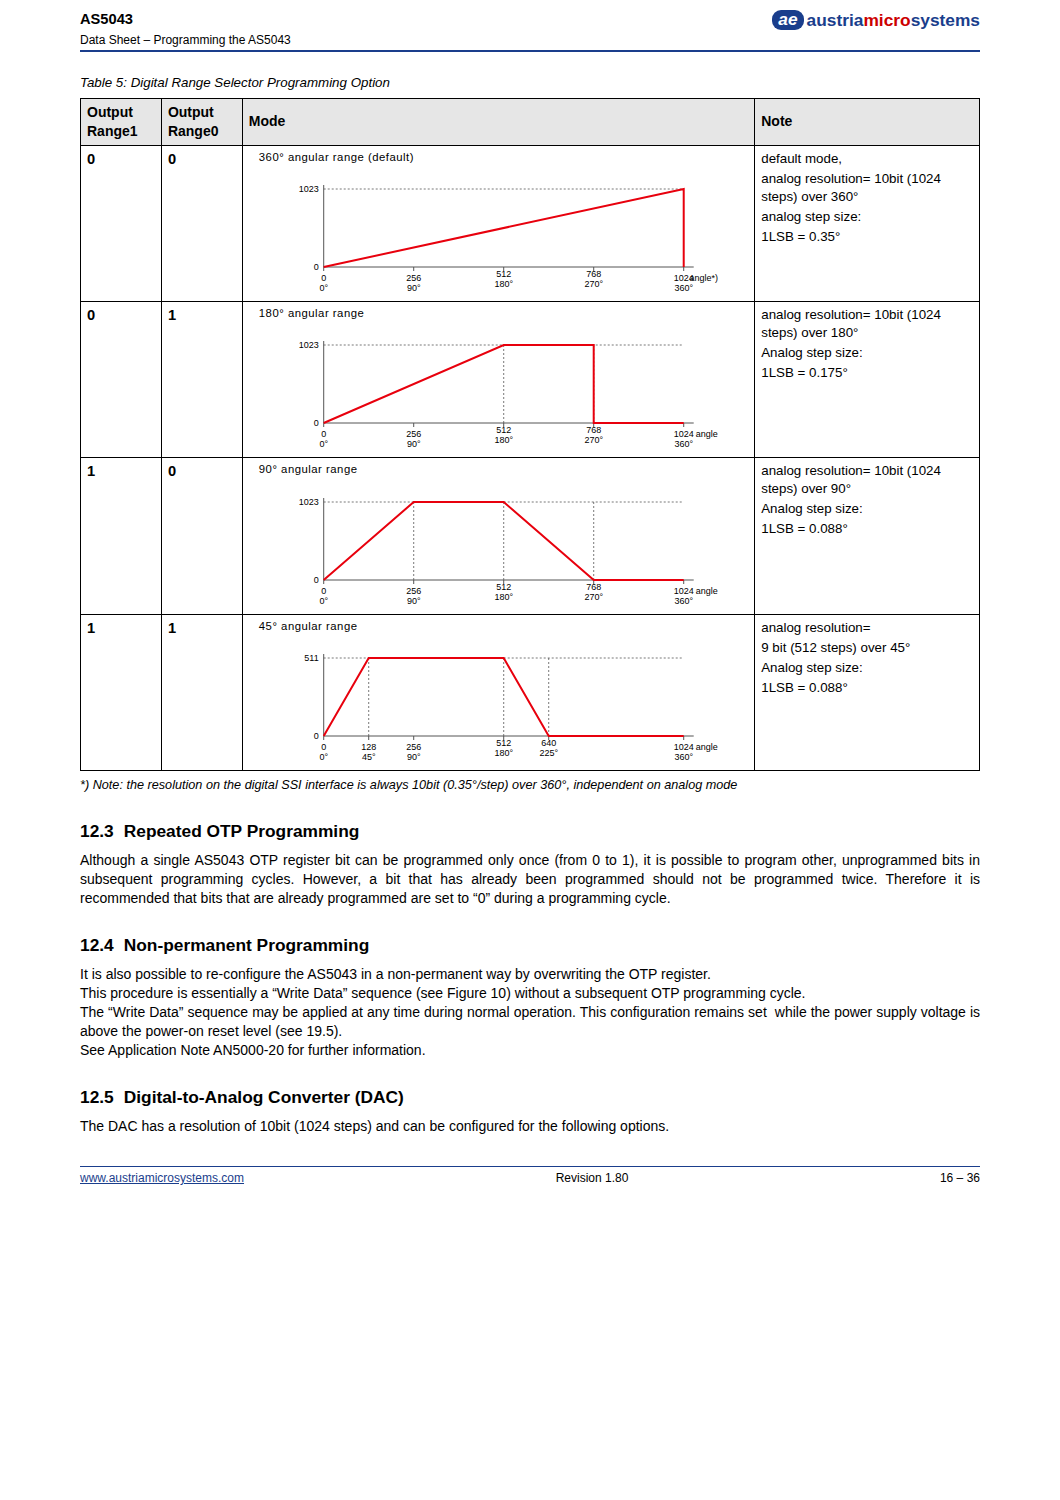AS5043
Data Sheet – Programming the AS5043
ae austriamicrosystems
Table 5: Digital Range Selector Programming Option
| Output Range1 | Output Range0 | Mode | Note |
| --- | --- | --- | --- |
| 0 | 0 | 360° angular range (default) 1023 0 0 256 512 768 1024 0° 90° 180° 270° 360° angle*) | default mode, analog resolution= 10bit (1024 steps) over 360° analog step size: 1LSB = 0.35° |
| 0 | 1 | 180° angular range 1023 0 0 256 512 768 1024 0° 90° 180° 270° 360° angle | analog resolution= 10bit (1024 steps) over 180° Analog step size: 1LSB = 0.175° |
| 1 | 0 | 90° angular range 1023 0 0 256 512 768 1024 0° 90° 180° 270° 360° angle | analog resolution= 10bit (1024 steps) over 90° Analog step size: 1LSB = 0.088° |
| 1 | 1 | 45° angular range 511 0 0 128 256 512 640 1024 0° 45° 90° 180° 225° 360° angle | analog resolution= 9 bit (512 steps) over 45° Analog step size: 1LSB = 0.088° |
*) Note: the resolution on the digital SSI interface is always 10bit (0.35°/step) over 360°, independent on analog mode
12.3 Repeated OTP Programming
Although a single AS5043 OTP register bit can be programmed only once (from 0 to 1), it is possible to program other, unprogrammed bits in subsequent programming cycles. However, a bit that has already been programmed should not be programmed twice. Therefore it is recommended that bits that are already programmed are set to “0” during a programming cycle.
12.4 Non-permanent Programming
It is also possible to re-configure the AS5043 in a non-permanent way by overwriting the OTP register.
This procedure is essentially a “Write Data” sequence (see Figure 10) without a subsequent OTP programming cycle.
The “Write Data” sequence may be applied at any time during normal operation. This configuration remains set while the power supply voltage is above the power-on reset level (see 19.5).
See Application Note AN5000-20 for further information.
12.5 Digital-to-Analog Converter (DAC)
The DAC has a resolution of 10bit (1024 steps) and can be configured for the following options.
www.austriamicrosystems.com Revision 1.80 16 – 36